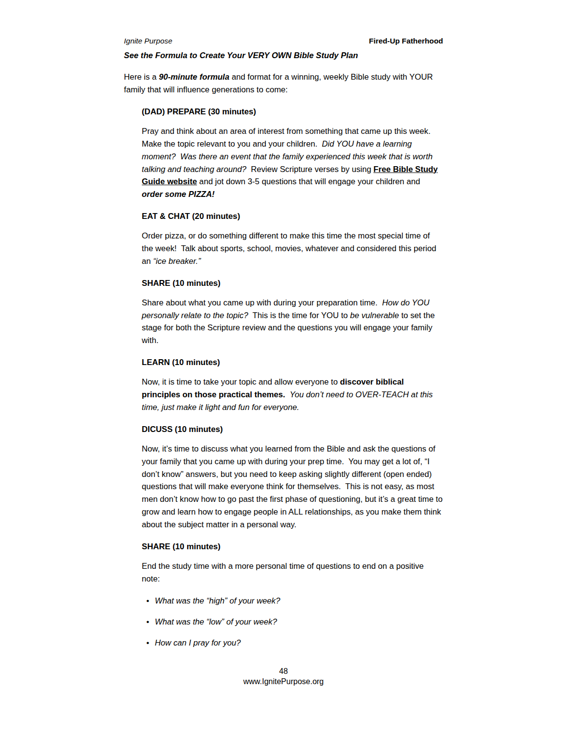Ignite Purpose Fired-Up Fatherhood
See the Formula to Create Your VERY OWN Bible Study Plan
Here is a 90-minute formula and format for a winning, weekly Bible study with YOUR family that will influence generations to come:
(DAD) PREPARE (30 minutes)
Pray and think about an area of interest from something that came up this week. Make the topic relevant to you and your children. Did YOU have a learning moment? Was there an event that the family experienced this week that is worth talking and teaching around? Review Scripture verses by using Free Bible Study Guide website and jot down 3-5 questions that will engage your children and order some PIZZA!
EAT & CHAT (20 minutes)
Order pizza, or do something different to make this time the most special time of the week! Talk about sports, school, movies, whatever and considered this period an “ice breaker.”
SHARE (10 minutes)
Share about what you came up with during your preparation time. How do YOU personally relate to the topic? This is the time for YOU to be vulnerable to set the stage for both the Scripture review and the questions you will engage your family with.
LEARN (10 minutes)
Now, it is time to take your topic and allow everyone to discover biblical principles on those practical themes. You don’t need to OVER-TEACH at this time, just make it light and fun for everyone.
DICUSS (10 minutes)
Now, it’s time to discuss what you learned from the Bible and ask the questions of your family that you came up with during your prep time. You may get a lot of, “I don’t know” answers, but you need to keep asking slightly different (open ended) questions that will make everyone think for themselves. This is not easy, as most men don’t know how to go past the first phase of questioning, but it’s a great time to grow and learn how to engage people in ALL relationships, as you make them think about the subject matter in a personal way.
SHARE (10 minutes)
End the study time with a more personal time of questions to end on a positive note:
What was the “high” of your week?
What was the “low” of your week?
How can I pray for you?
48
www.IgnitePurpose.org